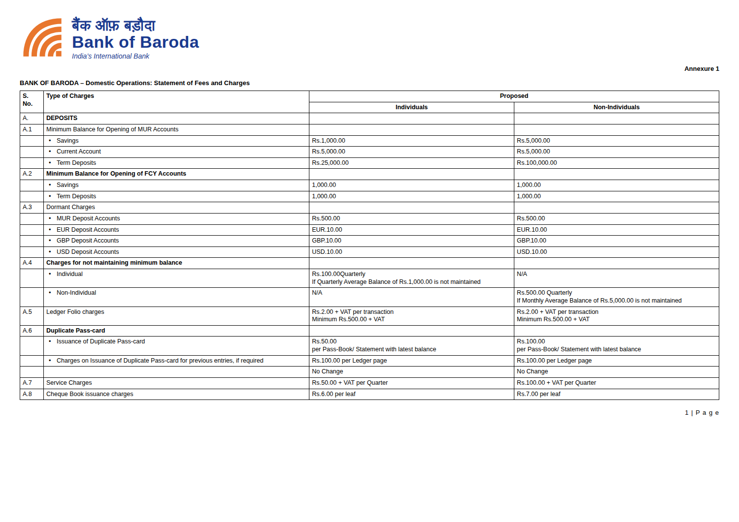बैंक ऑफ़ बड़ौदा
Bank of Baroda
India’s International Bank
Annexure 1
BANK OF BARODA – Domestic Operations: Statement of Fees and Charges
| S. No. | Type of Charges | Proposed |
| --- | --- | --- |
| Individuals | Non-Individuals |
| A. | DEPOSITS | | |
| A.1 | Minimum Balance for Opening of MUR Accounts | | |
| | Savings | Rs.1,000.00 | Rs.5,000.00 |
| | Current Account | Rs.5,000.00 | Rs.5,000.00 |
| | Term Deposits | Rs.25,000.00 | Rs.100,000.00 |
| A.2 | Minimum Balance for Opening of FCY Accounts | | |
| | Savings | 1,000.00 | 1,000.00 |
| | Term Deposits | 1,000.00 | 1,000.00 |
| A.3 | Dormant Charges | | |
| | MUR Deposit Accounts | Rs.500.00 | Rs.500.00 |
| | EUR Deposit Accounts | EUR.10.00 | EUR.10.00 |
| | GBP Deposit Accounts | GBP.10.00 | GBP.10.00 |
| | USD Deposit Accounts | USD.10.00 | USD.10.00 |
| A.4 | Charges for not maintaining minimum balance | | |
| | Individual | Rs.100.00Quarterly If Quarterly Average Balance of Rs.1,000.00 is not maintained | N/A |
| | Non-Individual | N/A | Rs.500.00 Quarterly If Monthly Average Balance of Rs.5,000.00 is not maintained |
| A.5 | Ledger Folio charges | Rs.2.00 + VAT per transaction Minimum Rs.500.00 + VAT | Rs.2.00 + VAT per transaction Minimum Rs.500.00 + VAT |
| A.6 | Duplicate Pass-card | | |
| | Issuance of Duplicate Pass-card | Rs.50.00 per Pass-Book/ Statement with latest balance | Rs.100.00 per Pass-Book/ Statement with latest balance |
| | Charges on Issuance of Duplicate Pass-card for previous entries, if required | Rs.100.00 per Ledger page | Rs.100.00 per Ledger page |
| | | No Change | No Change |
| A.7 | Service Charges | Rs.50.00 + VAT per Quarter | Rs.100.00 + VAT per Quarter |
| A.8 | Cheque Book issuance charges | Rs.6.00 per leaf | Rs.7.00 per leaf |
1 | P a g e